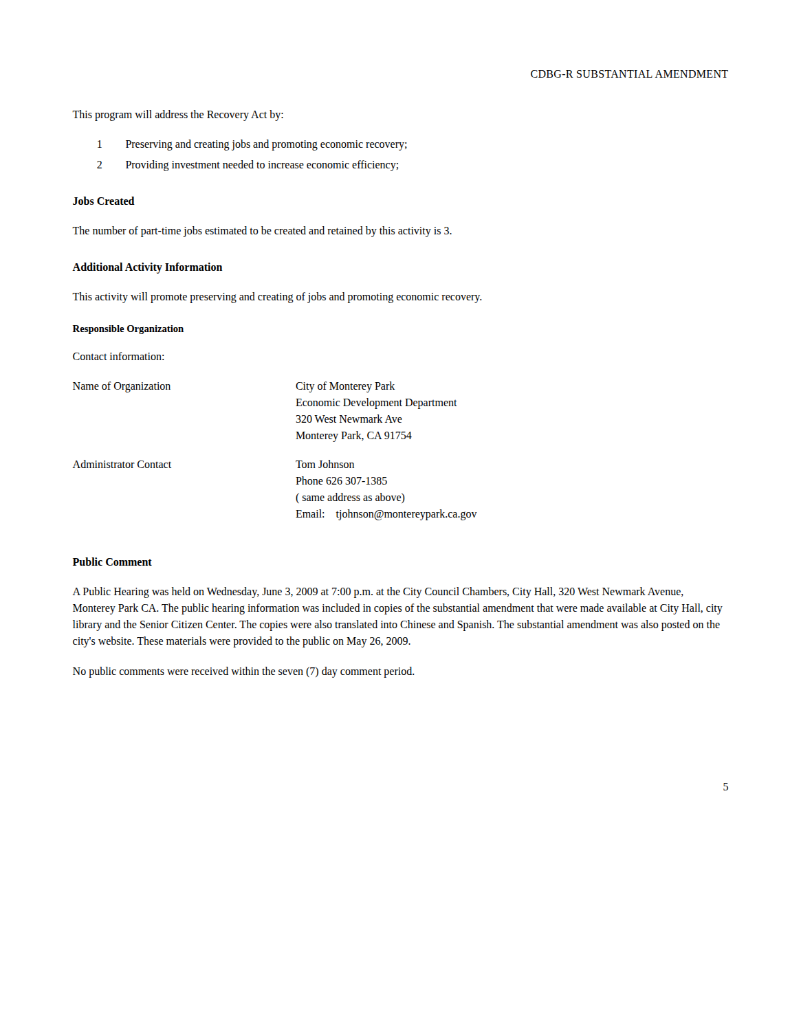CDBG-R SUBSTANTIAL AMENDMENT
This program will address the Recovery Act by:
1 Preserving and creating jobs and promoting economic recovery;
2 Providing investment needed to increase economic efficiency;
Jobs Created
The number of part-time jobs estimated to be created and retained by this activity is 3.
Additional Activity Information
This activity will promote preserving and creating of jobs and promoting economic recovery.
Responsible Organization
Contact information:
| Name of Organization | City of Monterey Park Economic Development Department 320 West Newmark Ave Monterey Park, CA 91754 |
| Administrator Contact | Tom Johnson Phone 626 307-1385 ( same address as above) Email: tjohnson@montereypark.ca.gov |
Public Comment
A Public Hearing was held on Wednesday, June 3, 2009 at 7:00 p.m. at the City Council Chambers, City Hall, 320 West Newmark Avenue, Monterey Park CA. The public hearing information was included in copies of the substantial amendment that were made available at City Hall, city library and the Senior Citizen Center. The copies were also translated into Chinese and Spanish. The substantial amendment was also posted on the city's website. These materials were provided to the public on May 26, 2009.
No public comments were received within the seven (7) day comment period.
5